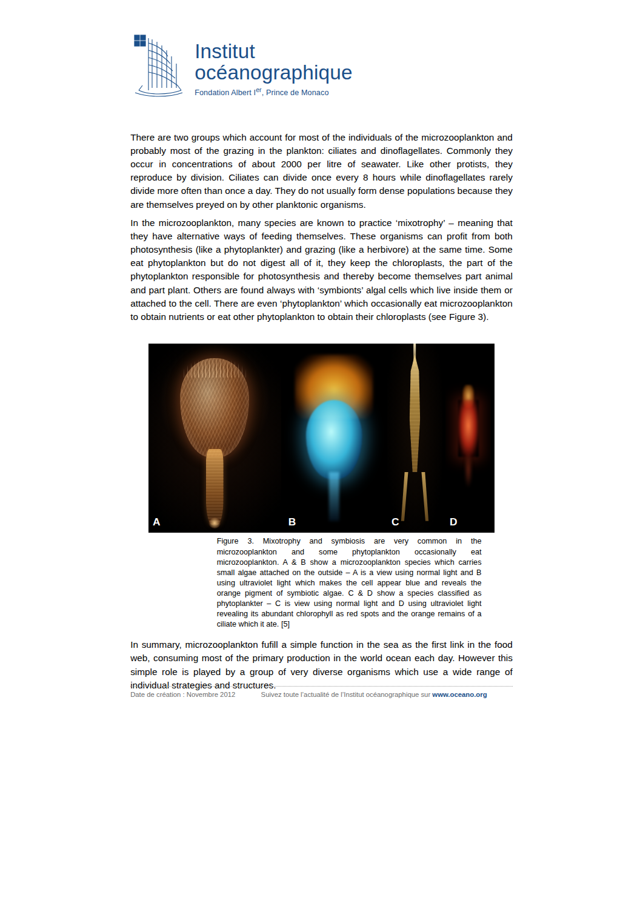Institut
océanographique
Fondation Albert Ier, Prince de Monaco
There are two groups which account for most of the individuals of the microzooplankton and probably most of the grazing in the plankton: ciliates and dinoflagellates. Commonly they occur in concentrations of about 2000 per litre of seawater. Like other protists, they reproduce by division. Ciliates can divide once every 8 hours while dinoflagellates rarely divide more often than once a day. They do not usually form dense populations because they are themselves preyed on by other planktonic organisms.
In the microzooplankton, many species are known to practice ‘mixotrophy’ – meaning that they have alternative ways of feeding themselves. These organisms can profit from both photosynthesis (like a phytoplankter) and grazing (like a herbivore) at the same time. Some eat phytoplankton but do not digest all of it, they keep the chloroplasts, the part of the phytoplankton responsible for photosynthesis and thereby become themselves part animal and part plant. Others are found always with ‘symbionts’ algal cells which live inside them or attached to the cell. There are even ‘phytoplankton’ which occasionally eat microzooplankton to obtain nutrients or eat other phytoplankton to obtain their chloroplasts (see Figure 3).
A
B
C
D
Figure 3. Mixotrophy and symbiosis are very common in the microzooplankton and some phytoplankton occasionally eat microzooplankton. A & B show a microzooplankton species which carries small algae attached on the outside – A is a view using normal light and B using ultraviolet light which makes the cell appear blue and reveals the orange pigment of symbiotic algae. C & D show a species classified as phytoplankter – C is view using normal light and D using ultraviolet light revealing its abundant chlorophyll as red spots and the orange remains of a ciliate which it ate. [5]
In summary, microzooplankton fufill a simple function in the sea as the first link in the food web, consuming most of the primary production in the world ocean each day. However this simple role is played by a group of very diverse organisms which use a wide range of individual strategies and structures.
Date de création : Novembre 2012
Suivez toute l’actualité de l’Institut océanographique sur www.oceano.org